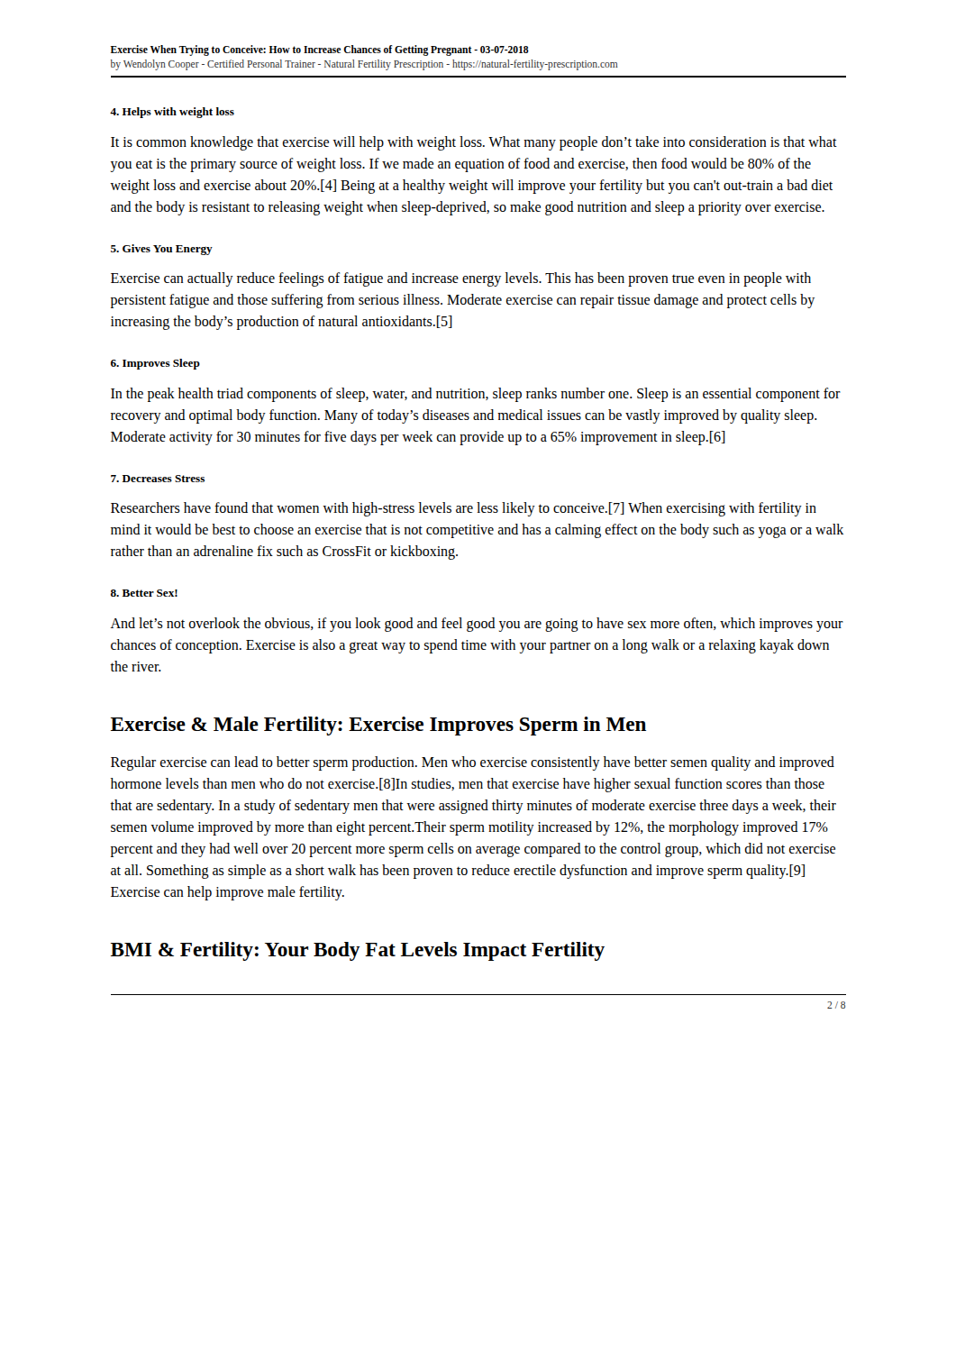Exercise When Trying to Conceive: How to Increase Chances of Getting Pregnant - 03-07-2018
by Wendolyn Cooper - Certified Personal Trainer - Natural Fertility Prescription - https://natural-fertility-prescription.com
4. Helps with weight loss
It is common knowledge that exercise will help with weight loss. What many people don’t take into consideration is that what you eat is the primary source of weight loss. If we made an equation of food and exercise, then food would be 80% of the weight loss and exercise about 20%.[4] Being at a healthy weight will improve your fertility but you can't out-train a bad diet and the body is resistant to releasing weight when sleep-deprived, so make good nutrition and sleep a priority over exercise.
5. Gives You Energy
Exercise can actually reduce feelings of fatigue and increase energy levels. This has been proven true even in people with persistent fatigue and those suffering from serious illness. Moderate exercise can repair tissue damage and protect cells by increasing the body’s production of natural antioxidants.[5]
6. Improves Sleep
In the peak health triad components of sleep, water, and nutrition, sleep ranks number one. Sleep is an essential component for recovery and optimal body function. Many of today’s diseases and medical issues can be vastly improved by quality sleep. Moderate activity for 30 minutes for five days per week can provide up to a 65% improvement in sleep.[6]
7. Decreases Stress
Researchers have found that women with high-stress levels are less likely to conceive.[7] When exercising with fertility in mind it would be best to choose an exercise that is not competitive and has a calming effect on the body such as yoga or a walk rather than an adrenaline fix such as CrossFit or kickboxing.
8. Better Sex!
And let’s not overlook the obvious, if you look good and feel good you are going to have sex more often, which improves your chances of conception. Exercise is also a great way to spend time with your partner on a long walk or a relaxing kayak down the river.
Exercise & Male Fertility: Exercise Improves Sperm in Men
Regular exercise can lead to better sperm production. Men who exercise consistently have better semen quality and improved hormone levels than men who do not exercise.[8]In studies, men that exercise have higher sexual function scores than those that are sedentary. In a study of sedentary men that were assigned thirty minutes of moderate exercise three days a week, their semen volume improved by more than eight percent.Their sperm motility increased by 12%, the morphology improved 17% percent and they had well over 20 percent more sperm cells on average compared to the control group, which did not exercise at all. Something as simple as a short walk has been proven to reduce erectile dysfunction and improve sperm quality.[9] Exercise can help improve male fertility.
BMI & Fertility: Your Body Fat Levels Impact Fertility
2 / 8